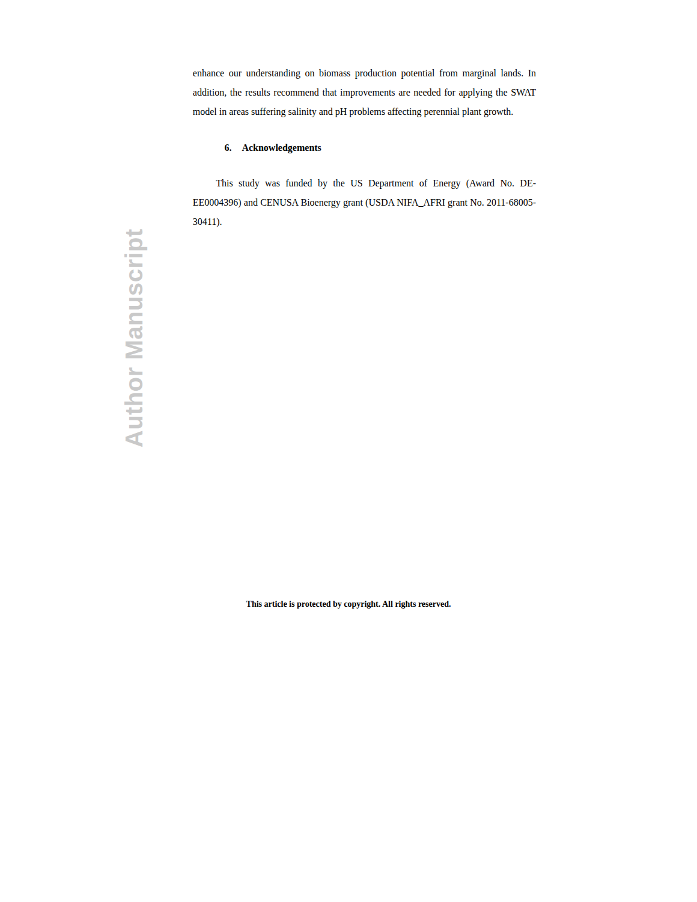Author Manuscript
enhance our understanding on biomass production potential from marginal lands. In addition, the results recommend that improvements are needed for applying the SWAT model in areas suffering salinity and pH problems affecting perennial plant growth.
6. Acknowledgements
This study was funded by the US Department of Energy (Award No. DE-EE0004396) and CENUSA Bioenergy grant (USDA NIFA_AFRI grant No. 2011-68005-30411).
This article is protected by copyright. All rights reserved.